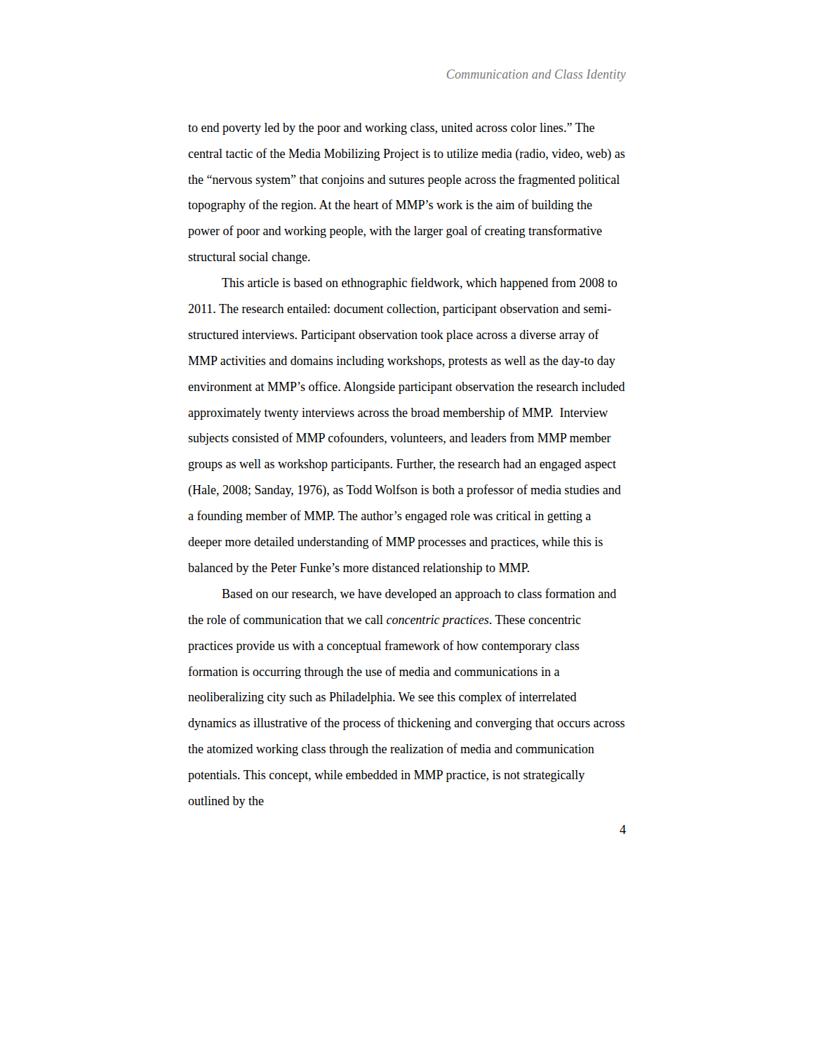Communication and Class Identity
to end poverty led by the poor and working class, united across color lines.” The central tactic of the Media Mobilizing Project is to utilize media (radio, video, web) as the “nervous system” that conjoins and sutures people across the fragmented political topography of the region. At the heart of MMP’s work is the aim of building the power of poor and working people, with the larger goal of creating transformative structural social change.
This article is based on ethnographic fieldwork, which happened from 2008 to 2011. The research entailed: document collection, participant observation and semi-structured interviews. Participant observation took place across a diverse array of MMP activities and domains including workshops, protests as well as the day-to day environment at MMP’s office. Alongside participant observation the research included approximately twenty interviews across the broad membership of MMP. Interview subjects consisted of MMP cofounders, volunteers, and leaders from MMP member groups as well as workshop participants. Further, the research had an engaged aspect (Hale, 2008; Sanday, 1976), as Todd Wolfson is both a professor of media studies and a founding member of MMP. The author’s engaged role was critical in getting a deeper more detailed understanding of MMP processes and practices, while this is balanced by the Peter Funke’s more distanced relationship to MMP.
Based on our research, we have developed an approach to class formation and the role of communication that we call concentric practices. These concentric practices provide us with a conceptual framework of how contemporary class formation is occurring through the use of media and communications in a neoliberalizing city such as Philadelphia. We see this complex of interrelated dynamics as illustrative of the process of thickening and converging that occurs across the atomized working class through the realization of media and communication potentials. This concept, while embedded in MMP practice, is not strategically outlined by the
4